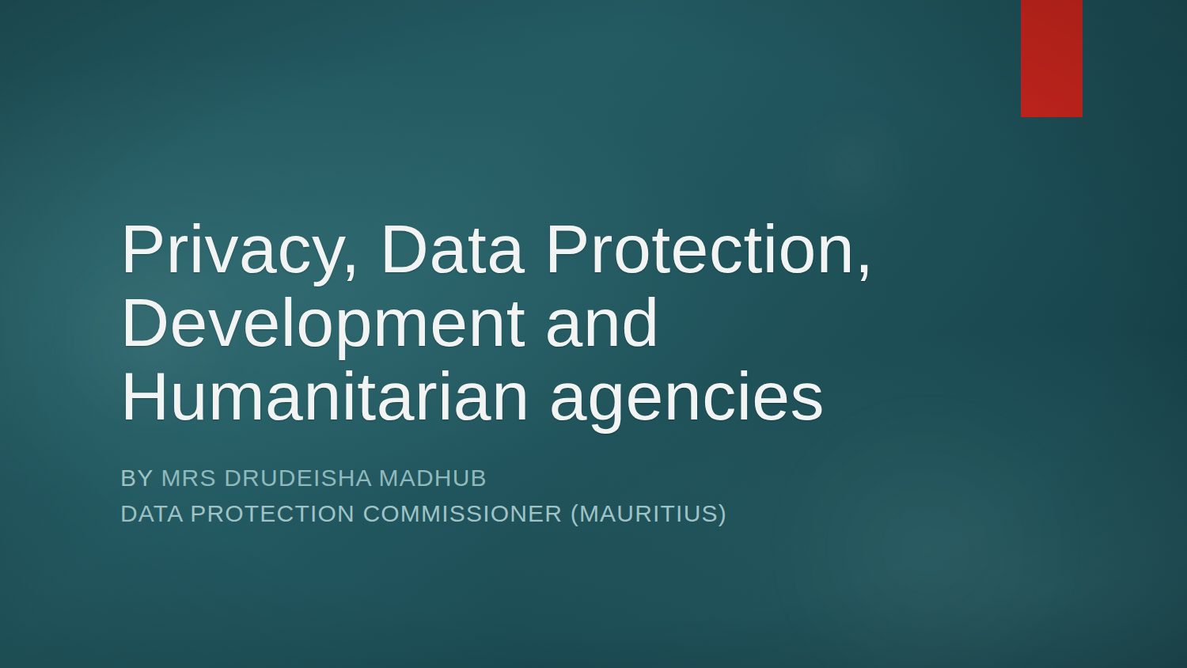Privacy, Data Protection, Development and Humanitarian agencies
By Mrs Drudeisha Madhub Data Protection Commissioner (Mauritius)